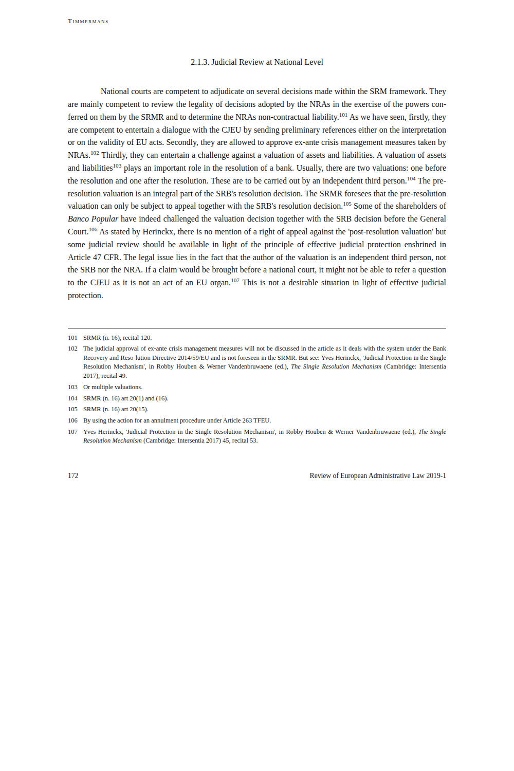Timmermans
2.1.3. Judicial Review at National Level
National courts are competent to adjudicate on several decisions made within the SRM framework. They are mainly competent to review the legality of decisions adopted by the NRAs in the exercise of the powers conferred on them by the SRMR and to determine the NRAs non-contractual liability.101 As we have seen, firstly, they are competent to entertain a dialogue with the CJEU by sending preliminary references either on the interpretation or on the validity of EU acts. Secondly, they are allowed to approve ex-ante crisis management measures taken by NRAs.102 Thirdly, they can entertain a challenge against a valuation of assets and liabilities. A valuation of assets and liabilities103 plays an important role in the resolution of a bank. Usually, there are two valuations: one before the resolution and one after the resolution. These are to be carried out by an independent third person.104 The pre-resolution valuation is an integral part of the SRB's resolution decision. The SRMR foresees that the pre-resolution valuation can only be subject to appeal together with the SRB's resolution decision.105 Some of the shareholders of Banco Popular have indeed challenged the valuation decision together with the SRB decision before the General Court.106 As stated by Herinckx, there is no mention of a right of appeal against the 'post-resolution valuation' but some judicial review should be available in light of the principle of effective judicial protection enshrined in Article 47 CFR. The legal issue lies in the fact that the author of the valuation is an independent third person, not the SRB nor the NRA. If a claim would be brought before a national court, it might not be able to refer a question to the CJEU as it is not an act of an EU organ.107 This is not a desirable situation in light of effective judicial protection.
101 SRMR (n. 16), recital 120.
102 The judicial approval of ex-ante crisis management measures will not be discussed in the article as it deals with the system under the Bank Recovery and Reso-lution Directive 2014/59/EU and is not foreseen in the SRMR. But see: Yves Herinckx, 'Judicial Protection in the Single Resolution Mechanism', in Robby Houben & Werner Vandenbruwaene (ed.), The Single Resolution Mechanism (Cambridge: Intersentia 2017), recital 49.
103 Or multiple valuations.
104 SRMR (n. 16) art 20(1) and (16).
105 SRMR (n. 16) art 20(15).
106 By using the action for an annulment procedure under Article 263 TFEU.
107 Yves Herinckx, 'Judicial Protection in the Single Resolution Mechanism', in Robby Houben & Werner Vandenbruwaene (ed.), The Single Resolution Mechanism (Cambridge: Intersentia 2017) 45, recital 53.
172 Review of European Administrative Law 2019-1